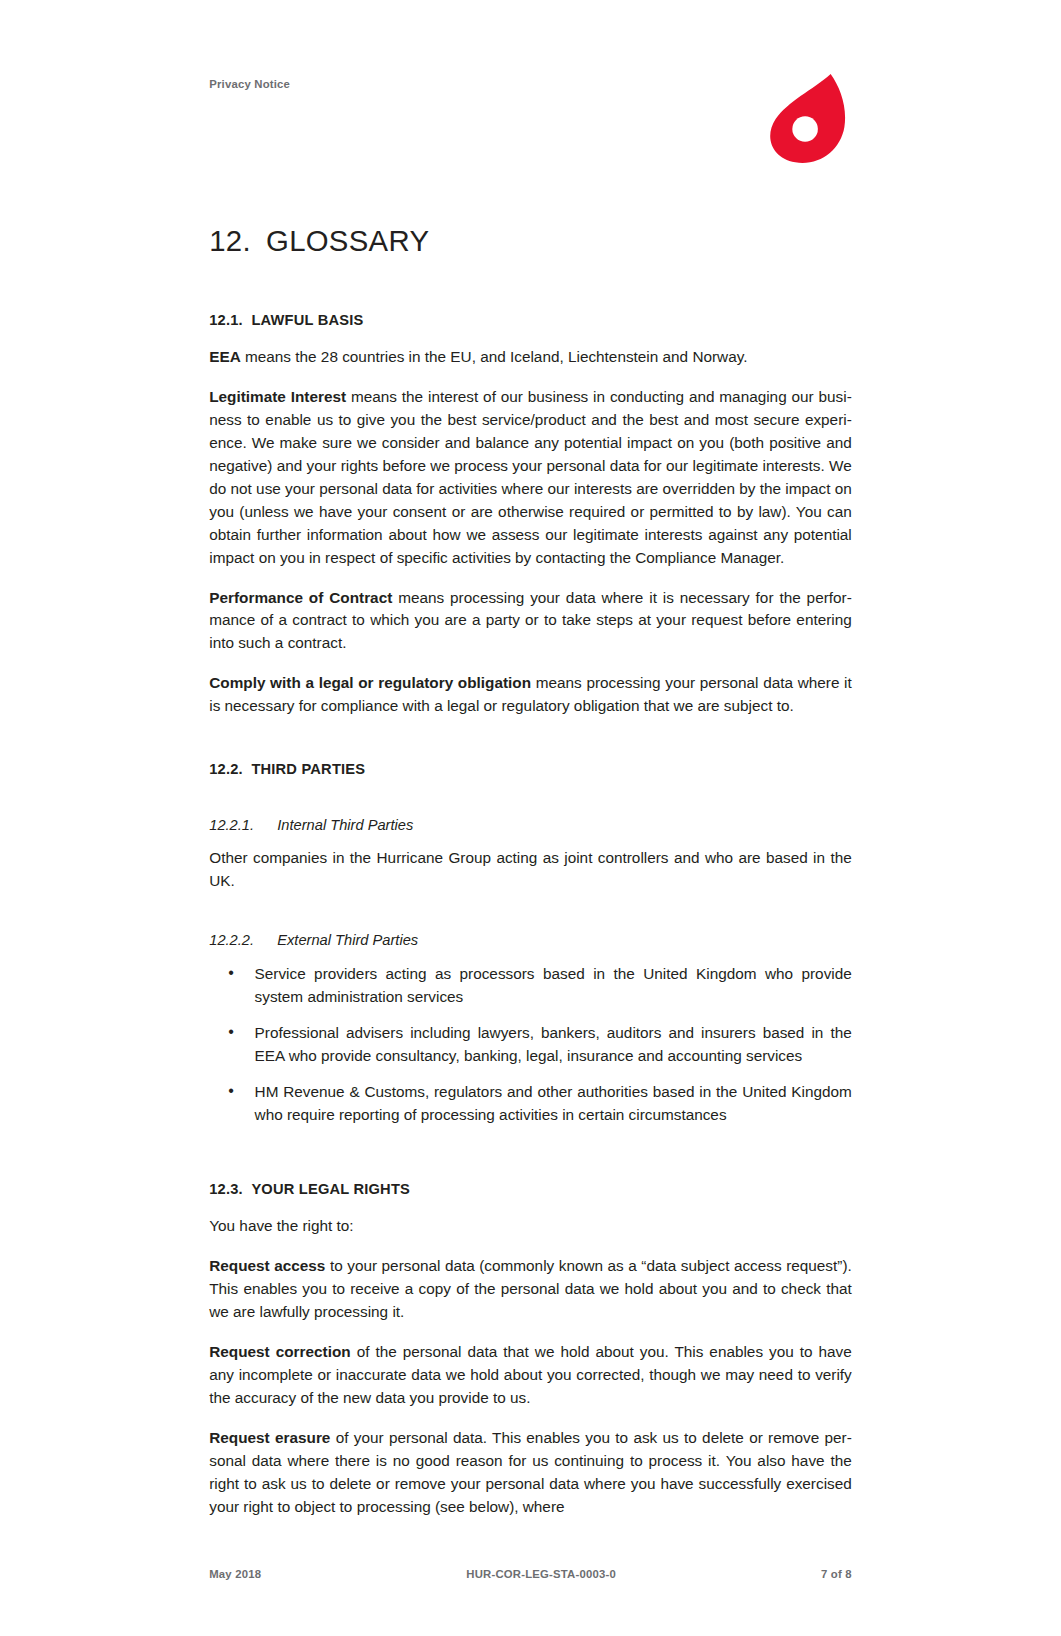Privacy Notice
12. GLOSSARY
12.1. LAWFUL BASIS
EEA means the 28 countries in the EU, and Iceland, Liechtenstein and Norway.
Legitimate Interest means the interest of our business in conducting and managing our business to enable us to give you the best service/product and the best and most secure experience. We make sure we consider and balance any potential impact on you (both positive and negative) and your rights before we process your personal data for our legitimate interests. We do not use your personal data for activities where our interests are overridden by the impact on you (unless we have your consent or are otherwise required or permitted to by law). You can obtain further information about how we assess our legitimate interests against any potential impact on you in respect of specific activities by contacting the Compliance Manager.
Performance of Contract means processing your data where it is necessary for the performance of a contract to which you are a party or to take steps at your request before entering into such a contract.
Comply with a legal or regulatory obligation means processing your personal data where it is necessary for compliance with a legal or regulatory obligation that we are subject to.
12.2. THIRD PARTIES
12.2.1. Internal Third Parties
Other companies in the Hurricane Group acting as joint controllers and who are based in the UK.
12.2.2. External Third Parties
Service providers acting as processors based in the United Kingdom who provide system administration services
Professional advisers including lawyers, bankers, auditors and insurers based in the EEA who provide consultancy, banking, legal, insurance and accounting services
HM Revenue & Customs, regulators and other authorities based in the United Kingdom who require reporting of processing activities in certain circumstances
12.3. YOUR LEGAL RIGHTS
You have the right to:
Request access to your personal data (commonly known as a “data subject access request”). This enables you to receive a copy of the personal data we hold about you and to check that we are lawfully processing it.
Request correction of the personal data that we hold about you. This enables you to have any incomplete or inaccurate data we hold about you corrected, though we may need to verify the accuracy of the new data you provide to us.
Request erasure of your personal data. This enables you to ask us to delete or remove personal data where there is no good reason for us continuing to process it. You also have the right to ask us to delete or remove your personal data where you have successfully exercised your right to object to processing (see below), where
May 2018
HUR-COR-LEG-STA-0003-0
7 of 8